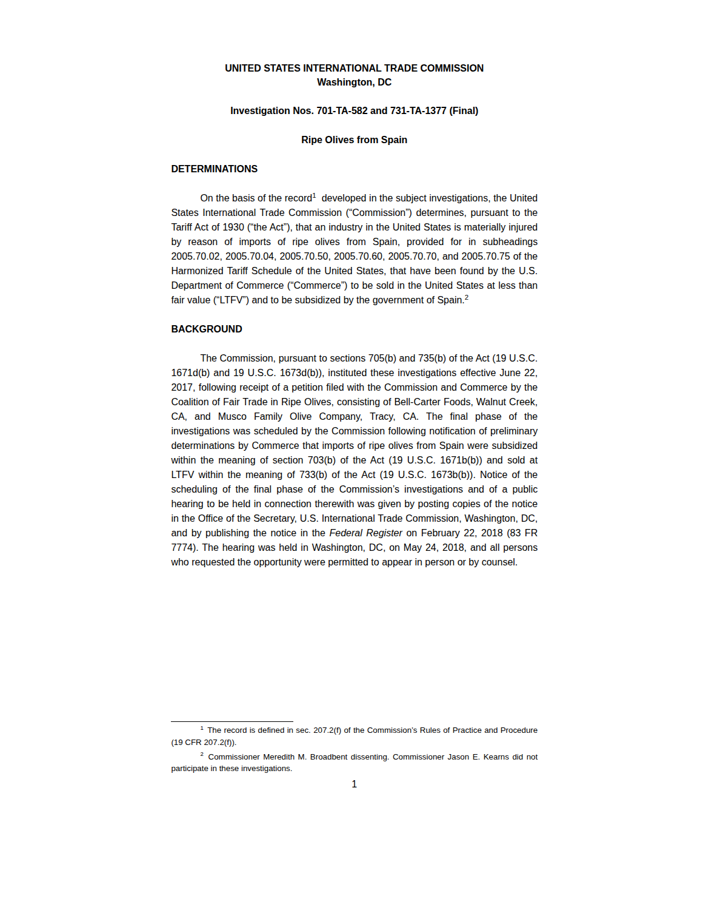UNITED STATES INTERNATIONAL TRADE COMMISSION
Washington, DC
Investigation Nos. 701-TA-582 and 731-TA-1377 (Final)
Ripe Olives from Spain
DETERMINATIONS
On the basis of the record1 developed in the subject investigations, the United States International Trade Commission (“Commission”) determines, pursuant to the Tariff Act of 1930 (“the Act”), that an industry in the United States is materially injured by reason of imports of ripe olives from Spain, provided for in subheadings 2005.70.02, 2005.70.04, 2005.70.50, 2005.70.60, 2005.70.70, and 2005.70.75 of the Harmonized Tariff Schedule of the United States, that have been found by the U.S. Department of Commerce (“Commerce”) to be sold in the United States at less than fair value (“LTFV”) and to be subsidized by the government of Spain.2
BACKGROUND
The Commission, pursuant to sections 705(b) and 735(b) of the Act (19 U.S.C. 1671d(b) and 19 U.S.C. 1673d(b)), instituted these investigations effective June 22, 2017, following receipt of a petition filed with the Commission and Commerce by the Coalition of Fair Trade in Ripe Olives, consisting of Bell-Carter Foods, Walnut Creek, CA, and Musco Family Olive Company, Tracy, CA. The final phase of the investigations was scheduled by the Commission following notification of preliminary determinations by Commerce that imports of ripe olives from Spain were subsidized within the meaning of section 703(b) of the Act (19 U.S.C. 1671b(b)) and sold at LTFV within the meaning of 733(b) of the Act (19 U.S.C. 1673b(b)). Notice of the scheduling of the final phase of the Commission’s investigations and of a public hearing to be held in connection therewith was given by posting copies of the notice in the Office of the Secretary, U.S. International Trade Commission, Washington, DC, and by publishing the notice in the Federal Register on February 22, 2018 (83 FR 7774). The hearing was held in Washington, DC, on May 24, 2018, and all persons who requested the opportunity were permitted to appear in person or by counsel.
1 The record is defined in sec. 207.2(f) of the Commission’s Rules of Practice and Procedure (19 CFR 207.2(f)).
2 Commissioner Meredith M. Broadbent dissenting. Commissioner Jason E. Kearns did not participate in these investigations.
1